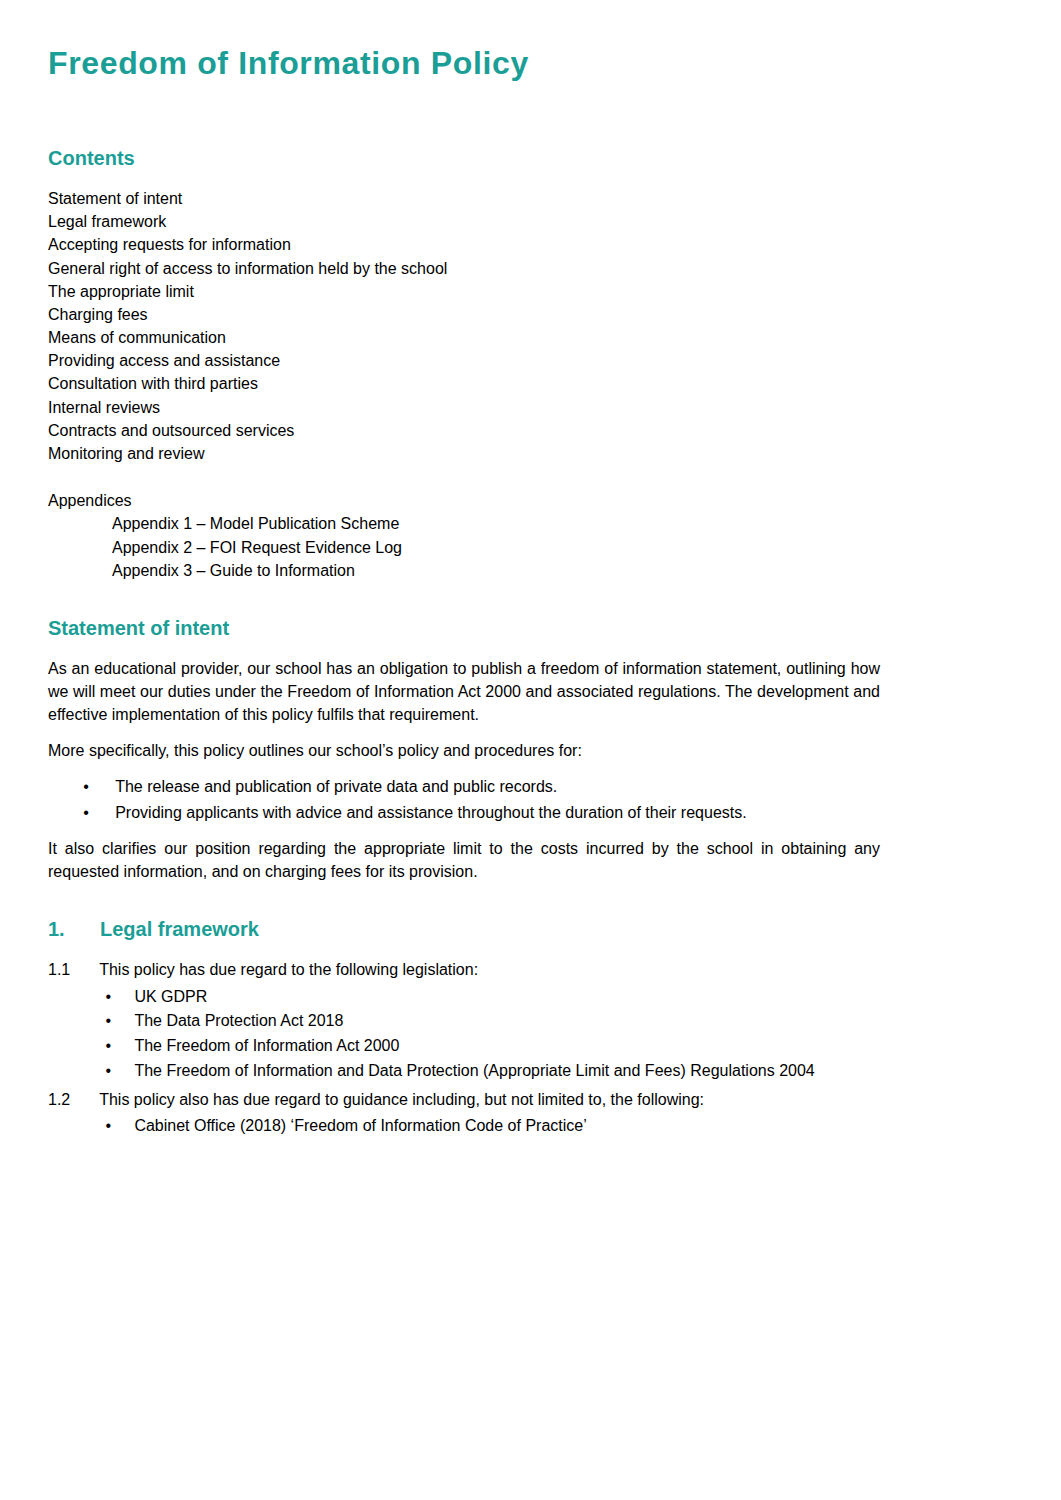Freedom of Information Policy
Contents
Statement of intent
Legal framework
Accepting requests for information
General right of access to information held by the school
The appropriate limit
Charging fees
Means of communication
Providing access and assistance
Consultation with third parties
Internal reviews
Contracts and outsourced services
Monitoring and review
Appendices
Appendix 1 – Model Publication Scheme
Appendix 2 – FOI Request Evidence Log
Appendix 3 – Guide to Information
Statement of intent
As an educational provider, our school has an obligation to publish a freedom of information statement, outlining how we will meet our duties under the Freedom of Information Act 2000 and associated regulations. The development and effective implementation of this policy fulfils that requirement.
More specifically, this policy outlines our school’s policy and procedures for:
The release and publication of private data and public records.
Providing applicants with advice and assistance throughout the duration of their requests.
It also clarifies our position regarding the appropriate limit to the costs incurred by the school in obtaining any requested information, and on charging fees for its provision.
1. Legal framework
1.1 This policy has due regard to the following legislation:
UK GDPR
The Data Protection Act 2018
The Freedom of Information Act 2000
The Freedom of Information and Data Protection (Appropriate Limit and Fees) Regulations 2004
1.2 This policy also has due regard to guidance including, but not limited to, the following:
Cabinet Office (2018) ‘Freedom of Information Code of Practice’